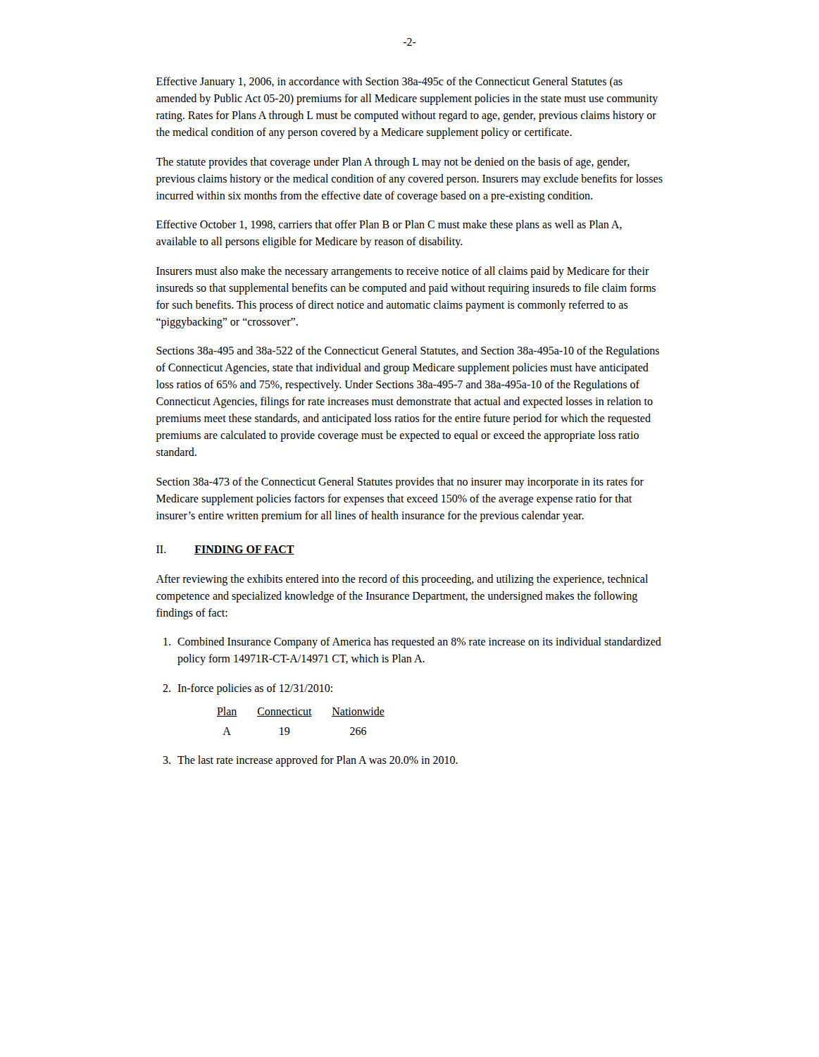-2-
Effective January 1, 2006, in accordance with Section 38a-495c of the Connecticut General Statutes (as amended by Public Act 05-20) premiums for all Medicare supplement policies in the state must use community rating. Rates for Plans A through L must be computed without regard to age, gender, previous claims history or the medical condition of any person covered by a Medicare supplement policy or certificate.
The statute provides that coverage under Plan A through L may not be denied on the basis of age, gender, previous claims history or the medical condition of any covered person. Insurers may exclude benefits for losses incurred within six months from the effective date of coverage based on a pre-existing condition.
Effective October 1, 1998, carriers that offer Plan B or Plan C must make these plans as well as Plan A, available to all persons eligible for Medicare by reason of disability.
Insurers must also make the necessary arrangements to receive notice of all claims paid by Medicare for their insureds so that supplemental benefits can be computed and paid without requiring insureds to file claim forms for such benefits. This process of direct notice and automatic claims payment is commonly referred to as “piggybacking” or “crossover”.
Sections 38a-495 and 38a-522 of the Connecticut General Statutes, and Section 38a-495a-10 of the Regulations of Connecticut Agencies, state that individual and group Medicare supplement policies must have anticipated loss ratios of 65% and 75%, respectively. Under Sections 38a-495-7 and 38a-495a-10 of the Regulations of Connecticut Agencies, filings for rate increases must demonstrate that actual and expected losses in relation to premiums meet these standards, and anticipated loss ratios for the entire future period for which the requested premiums are calculated to provide coverage must be expected to equal or exceed the appropriate loss ratio standard.
Section 38a-473 of the Connecticut General Statutes provides that no insurer may incorporate in its rates for Medicare supplement policies factors for expenses that exceed 150% of the average expense ratio for that insurer’s entire written premium for all lines of health insurance for the previous calendar year.
II. FINDING OF FACT
After reviewing the exhibits entered into the record of this proceeding, and utilizing the experience, technical competence and specialized knowledge of the Insurance Department, the undersigned makes the following findings of fact:
Combined Insurance Company of America has requested an 8% rate increase on its individual standardized policy form 14971R-CT-A/14971 CT, which is Plan A.
In-force policies as of 12/31/2010:
| Plan | Connecticut | Nationwide |
| --- | --- | --- |
| A | 19 | 266 |
The last rate increase approved for Plan A was 20.0% in 2010.